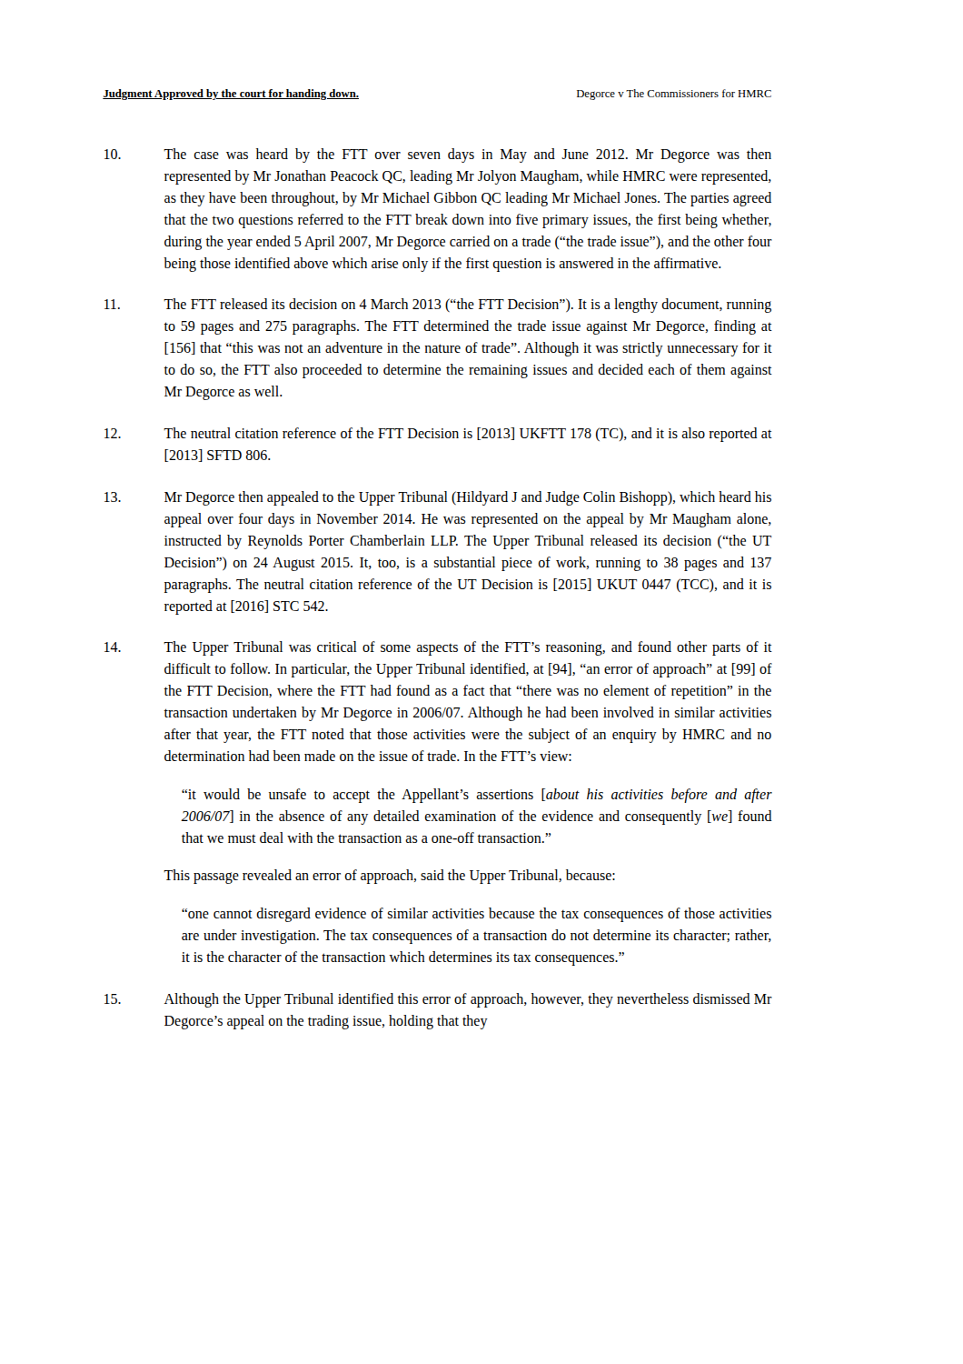Judgment Approved by the court for handing down. Degorce v The Commissioners for HMRC
The case was heard by the FTT over seven days in May and June 2012. Mr Degorce was then represented by Mr Jonathan Peacock QC, leading Mr Jolyon Maugham, while HMRC were represented, as they have been throughout, by Mr Michael Gibbon QC leading Mr Michael Jones. The parties agreed that the two questions referred to the FTT break down into five primary issues, the first being whether, during the year ended 5 April 2007, Mr Degorce carried on a trade (“the trade issue”), and the other four being those identified above which arise only if the first question is answered in the affirmative.
The FTT released its decision on 4 March 2013 (“the FTT Decision”). It is a lengthy document, running to 59 pages and 275 paragraphs. The FTT determined the trade issue against Mr Degorce, finding at [156] that “this was not an adventure in the nature of trade”. Although it was strictly unnecessary for it to do so, the FTT also proceeded to determine the remaining issues and decided each of them against Mr Degorce as well.
The neutral citation reference of the FTT Decision is [2013] UKFTT 178 (TC), and it is also reported at [2013] SFTD 806.
Mr Degorce then appealed to the Upper Tribunal (Hildyard J and Judge Colin Bishopp), which heard his appeal over four days in November 2014. He was represented on the appeal by Mr Maugham alone, instructed by Reynolds Porter Chamberlain LLP. The Upper Tribunal released its decision (“the UT Decision”) on 24 August 2015. It, too, is a substantial piece of work, running to 38 pages and 137 paragraphs. The neutral citation reference of the UT Decision is [2015] UKUT 0447 (TCC), and it is reported at [2016] STC 542.
The Upper Tribunal was critical of some aspects of the FTT’s reasoning, and found other parts of it difficult to follow. In particular, the Upper Tribunal identified, at [94], “an error of approach” at [99] of the FTT Decision, where the FTT had found as a fact that “there was no element of repetition” in the transaction undertaken by Mr Degorce in 2006/07. Although he had been involved in similar activities after that year, the FTT noted that those activities were the subject of an enquiry by HMRC and no determination had been made on the issue of trade. In the FTT’s view:
“it would be unsafe to accept the Appellant’s assertions [about his activities before and after 2006/07] in the absence of any detailed examination of the evidence and consequently [we] found that we must deal with the transaction as a one-off transaction.”
This passage revealed an error of approach, said the Upper Tribunal, because:
“one cannot disregard evidence of similar activities because the tax consequences of those activities are under investigation. The tax consequences of a transaction do not determine its character; rather, it is the character of the transaction which determines its tax consequences.”
Although the Upper Tribunal identified this error of approach, however, they nevertheless dismissed Mr Degorce’s appeal on the trading issue, holding that they